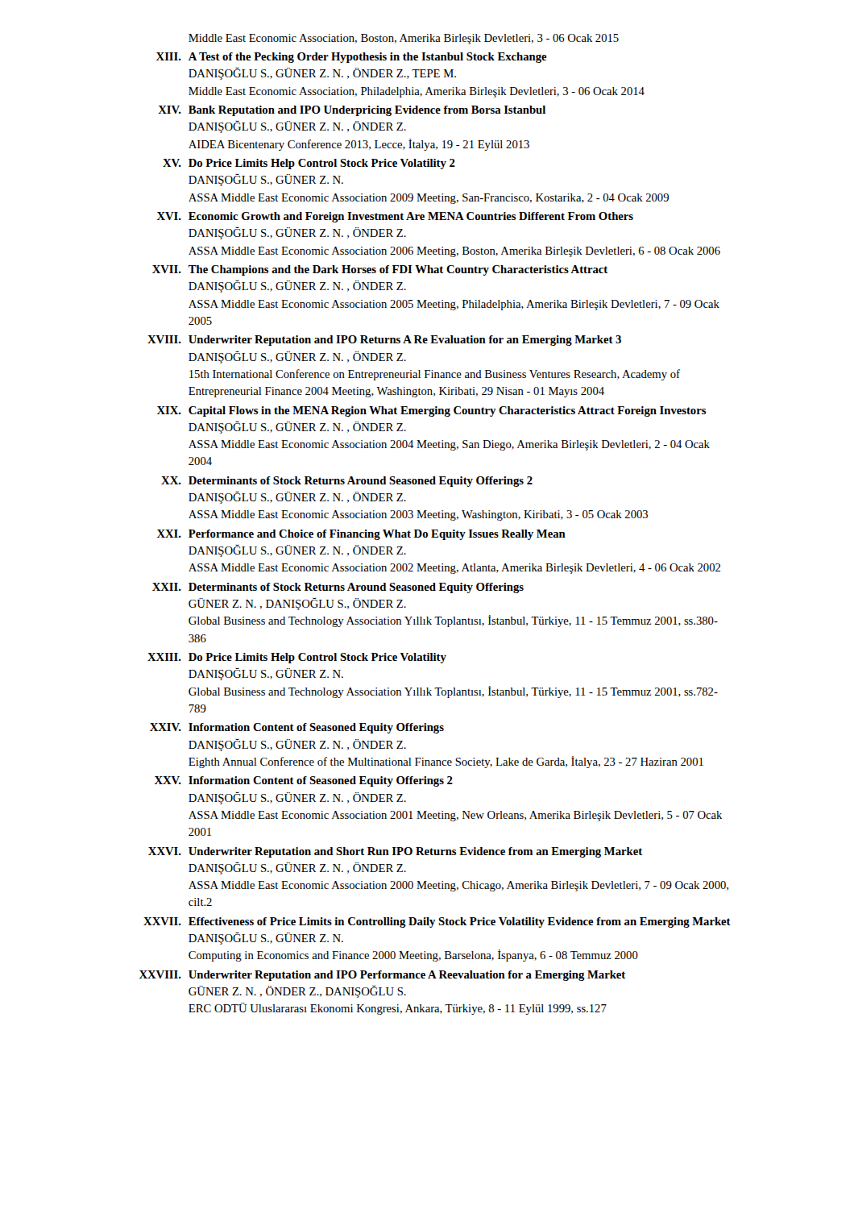Middle East Economic Association, Boston, Amerika Birleşik Devletleri, 3 - 06 Ocak 2015
XIII.
A Test of the Pecking Order Hypothesis in the Istanbul Stock Exchange
DANIŞOĞLU S., GÜNER Z. N. , ÖNDER Z., TEPE M.
Middle East Economic Association, Philadelphia, Amerika Birleşik Devletleri, 3 - 06 Ocak 2014
XIV.
Bank Reputation and IPO Underpricing Evidence from Borsa Istanbul
DANIŞOĞLU S., GÜNER Z. N. , ÖNDER Z.
AIDEA Bicentenary Conference 2013, Lecce, İtalya, 19 - 21 Eylül 2013
XV.
Do Price Limits Help Control Stock Price Volatility 2
DANIŞOĞLU S., GÜNER Z. N.
ASSA Middle East Economic Association 2009 Meeting, San-Francisco, Kostarika, 2 - 04 Ocak 2009
XVI.
Economic Growth and Foreign Investment Are MENA Countries Different From Others
DANIŞOĞLU S., GÜNER Z. N. , ÖNDER Z.
ASSA Middle East Economic Association 2006 Meeting, Boston, Amerika Birleşik Devletleri, 6 - 08 Ocak 2006
XVII.
The Champions and the Dark Horses of FDI What Country Characteristics Attract
DANIŞOĞLU S., GÜNER Z. N. , ÖNDER Z.
ASSA Middle East Economic Association 2005 Meeting, Philadelphia, Amerika Birleşik Devletleri, 7 - 09 Ocak 2005
XVIII.
Underwriter Reputation and IPO Returns A Re Evaluation for an Emerging Market 3
DANIŞOĞLU S., GÜNER Z. N. , ÖNDER Z.
15th International Conference on Entrepreneurial Finance and Business Ventures Research, Academy of Entrepreneurial Finance 2004 Meeting, Washington, Kiribati, 29 Nisan - 01 Mayıs 2004
XIX.
Capital Flows in the MENA Region What Emerging Country Characteristics Attract Foreign Investors
DANIŞOĞLU S., GÜNER Z. N. , ÖNDER Z.
ASSA Middle East Economic Association 2004 Meeting, San Diego, Amerika Birleşik Devletleri, 2 - 04 Ocak 2004
XX.
Determinants of Stock Returns Around Seasoned Equity Offerings 2
DANIŞOĞLU S., GÜNER Z. N. , ÖNDER Z.
ASSA Middle East Economic Association 2003 Meeting, Washington, Kiribati, 3 - 05 Ocak 2003
XXI.
Performance and Choice of Financing What Do Equity Issues Really Mean
DANIŞOĞLU S., GÜNER Z. N. , ÖNDER Z.
ASSA Middle East Economic Association 2002 Meeting, Atlanta, Amerika Birleşik Devletleri, 4 - 06 Ocak 2002
XXII.
Determinants of Stock Returns Around Seasoned Equity Offerings
GÜNER Z. N. , DANIŞOĞLU S., ÖNDER Z.
Global Business and Technology Association Yıllık Toplantısı, İstanbul, Türkiye, 11 - 15 Temmuz 2001, ss.380-386
XXIII.
Do Price Limits Help Control Stock Price Volatility
DANIŞOĞLU S., GÜNER Z. N.
Global Business and Technology Association Yıllık Toplantısı, İstanbul, Türkiye, 11 - 15 Temmuz 2001, ss.782-789
XXIV.
Information Content of Seasoned Equity Offerings
DANIŞOĞLU S., GÜNER Z. N. , ÖNDER Z.
Eighth Annual Conference of the Multinational Finance Society, Lake de Garda, İtalya, 23 - 27 Haziran 2001
XXV.
Information Content of Seasoned Equity Offerings 2
DANIŞOĞLU S., GÜNER Z. N. , ÖNDER Z.
ASSA Middle East Economic Association 2001 Meeting, New Orleans, Amerika Birleşik Devletleri, 5 - 07 Ocak 2001
XXVI.
Underwriter Reputation and Short Run IPO Returns Evidence from an Emerging Market
DANIŞOĞLU S., GÜNER Z. N. , ÖNDER Z.
ASSA Middle East Economic Association 2000 Meeting, Chicago, Amerika Birleşik Devletleri, 7 - 09 Ocak 2000, cilt.2
XXVII.
Effectiveness of Price Limits in Controlling Daily Stock Price Volatility Evidence from an Emerging Market
DANIŞOĞLU S., GÜNER Z. N.
Computing in Economics and Finance 2000 Meeting, Barselona, İspanya, 6 - 08 Temmuz 2000
XXVIII.
Underwriter Reputation and IPO Performance A Reevaluation for a Emerging Market
GÜNER Z. N. , ÖNDER Z., DANIŞOĞLU S.
ERC ODTÜ Uluslararası Ekonomi Kongresi, Ankara, Türkiye, 8 - 11 Eylül 1999, ss.127